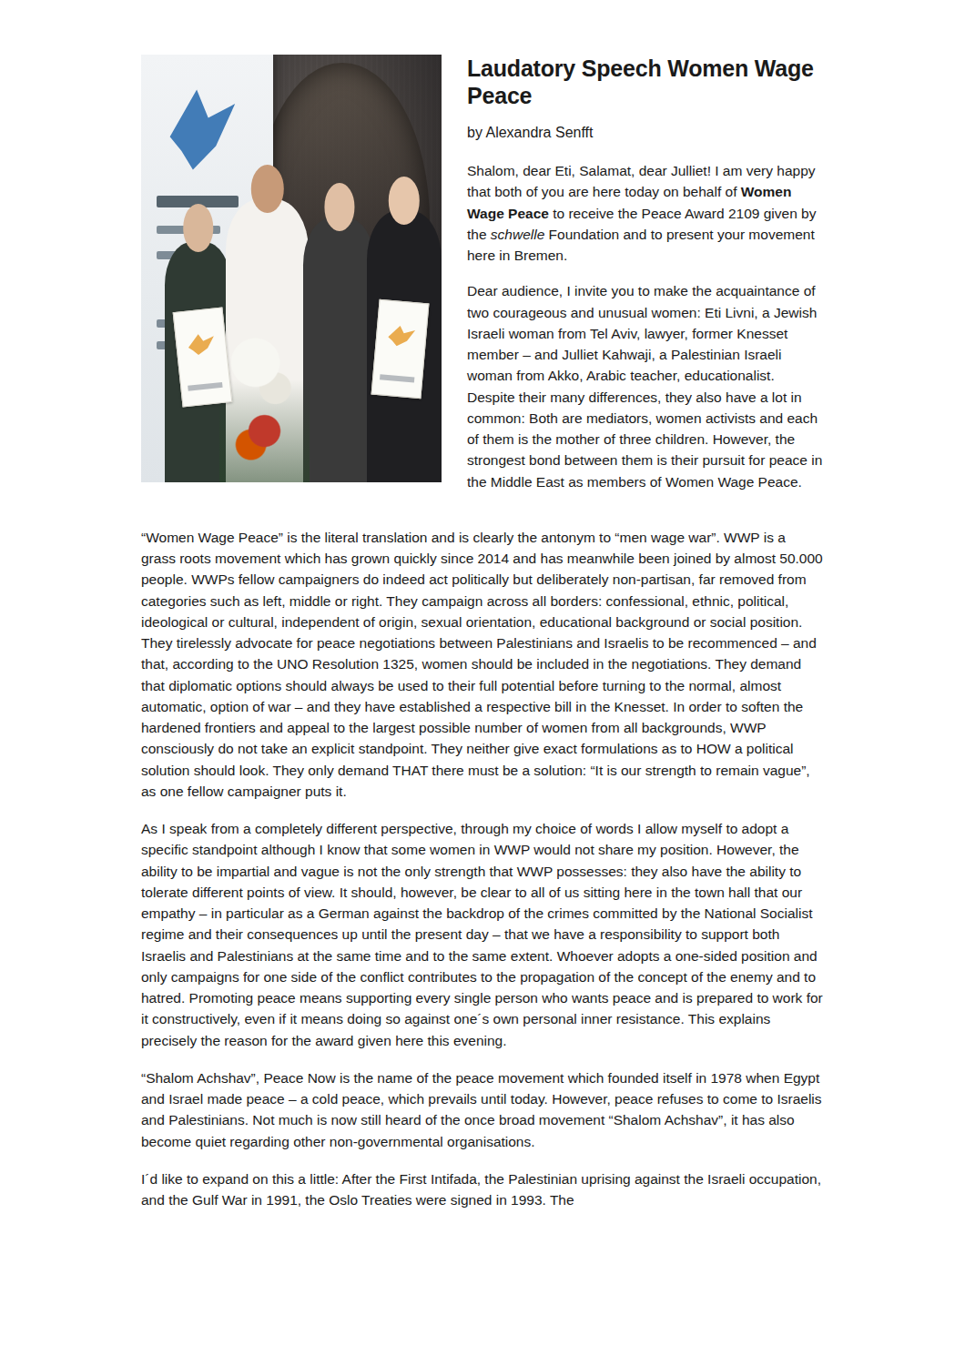Laudatory Speech Women Wage Peace
by Alexandra Senfft
Shalom, dear Eti, Salamat, dear Julliet! I am very happy that both of you are here today on behalf of Women Wage Peace to receive the Peace Award 2109 given by the schwelle Foundation and to present your movement here in Bremen.
Dear audience, I invite you to make the acquaintance of two courageous and unusual women: Eti Livni, a Jewish Israeli woman from Tel Aviv, lawyer, former Knesset member – and Julliet Kahwaji, a Palestinian Israeli woman from Akko, Arabic teacher, educationalist. Despite their many differences, they also have a lot in common: Both are mediators, women activists and each of them is the mother of three children. However, the strongest bond between them is their pursuit for peace in the Middle East as members of Women Wage Peace.
“Women Wage Peace” is the literal translation and is clearly the antonym to “men wage war”. WWP is a grass roots movement which has grown quickly since 2014 and has meanwhile been joined by almost 50.000 people. WWPs fellow campaigners do indeed act politically but deliberately non-partisan, far removed from categories such as left, middle or right. They campaign across all borders: confessional, ethnic, political, ideological or cultural, independent of origin, sexual orientation, educational background or social position. They tirelessly advocate for peace negotiations between Palestinians and Israelis to be recommenced – and that, according to the UNO Resolution 1325, women should be included in the negotiations. They demand that diplomatic options should always be used to their full potential before turning to the normal, almost automatic, option of war – and they have established a respective bill in the Knesset. In order to soften the hardened frontiers and appeal to the largest possible number of women from all backgrounds, WWP consciously do not take an explicit standpoint. They neither give exact formulations as to HOW a political solution should look. They only demand THAT there must be a solution: “It is our strength to remain vague”, as one fellow campaigner puts it.
As I speak from a completely different perspective, through my choice of words I allow myself to adopt a specific standpoint although I know that some women in WWP would not share my position. However, the ability to be impartial and vague is not the only strength that WWP possesses: they also have the ability to tolerate different points of view. It should, however, be clear to all of us sitting here in the town hall that our empathy – in particular as a German against the backdrop of the crimes committed by the National Socialist regime and their consequences up until the present day – that we have a responsibility to support both Israelis and Palestinians at the same time and to the same extent. Whoever adopts a one-sided position and only campaigns for one side of the conflict contributes to the propagation of the concept of the enemy and to hatred. Promoting peace means supporting every single person who wants peace and is prepared to work for it constructively, even if it means doing so against one´s own personal inner resistance. This explains precisely the reason for the award given here this evening.
“Shalom Achshav”, Peace Now is the name of the peace movement which founded itself in 1978 when Egypt and Israel made peace – a cold peace, which prevails until today. However, peace refuses to come to Israelis and Palestinians. Not much is now still heard of the once broad movement “Shalom Achshav”, it has also become quiet regarding other non-governmental organisations.
I´d like to expand on this a little: After the First Intifada, the Palestinian uprising against the Israeli occupation, and the Gulf War in 1991, the Oslo Treaties were signed in 1993. The